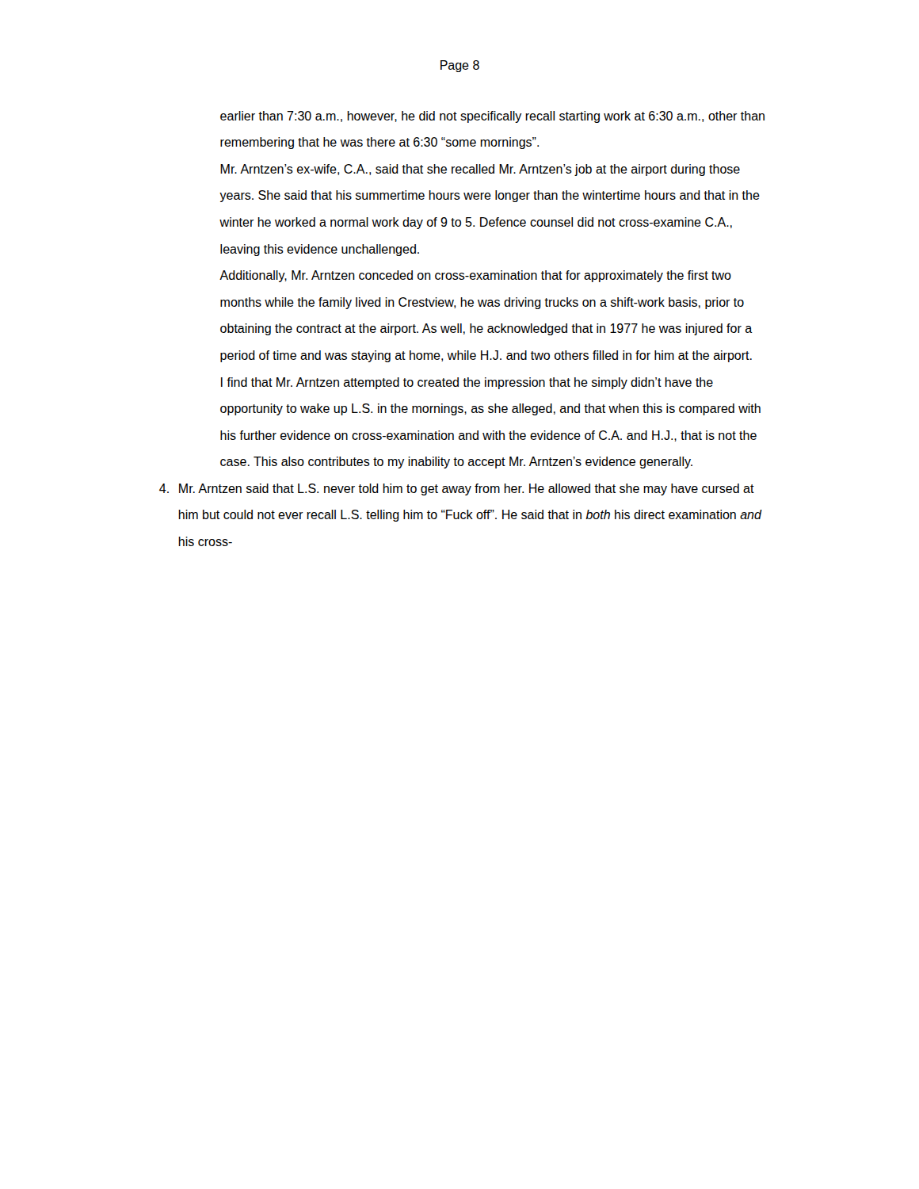Page 8
earlier than 7:30 a.m., however, he did not specifically recall starting work at 6:30 a.m., other than remembering that he was there at 6:30 “some mornings”.
Mr. Arntzen’s ex-wife, C.A., said that she recalled Mr. Arntzen’s job at the airport during those years. She said that his summertime hours were longer than the wintertime hours and that in the winter he worked a normal work day of 9 to 5. Defence counsel did not cross-examine C.A., leaving this evidence unchallenged.
Additionally, Mr. Arntzen conceded on cross-examination that for approximately the first two months while the family lived in Crestview, he was driving trucks on a shift-work basis, prior to obtaining the contract at the airport. As well, he acknowledged that in 1977 he was injured for a period of time and was staying at home, while H.J. and two others filled in for him at the airport.
I find that Mr. Arntzen attempted to created the impression that he simply didn’t have the opportunity to wake up L.S. in the mornings, as she alleged, and that when this is compared with his further evidence on cross-examination and with the evidence of C.A. and H.J., that is not the case. This also contributes to my inability to accept Mr. Arntzen’s evidence generally.
4.
Mr. Arntzen said that L.S. never told him to get away from her. He allowed that she may have cursed at him but could not ever recall L.S. telling him to “Fuck off”. He said that in both his direct examination and his cross-